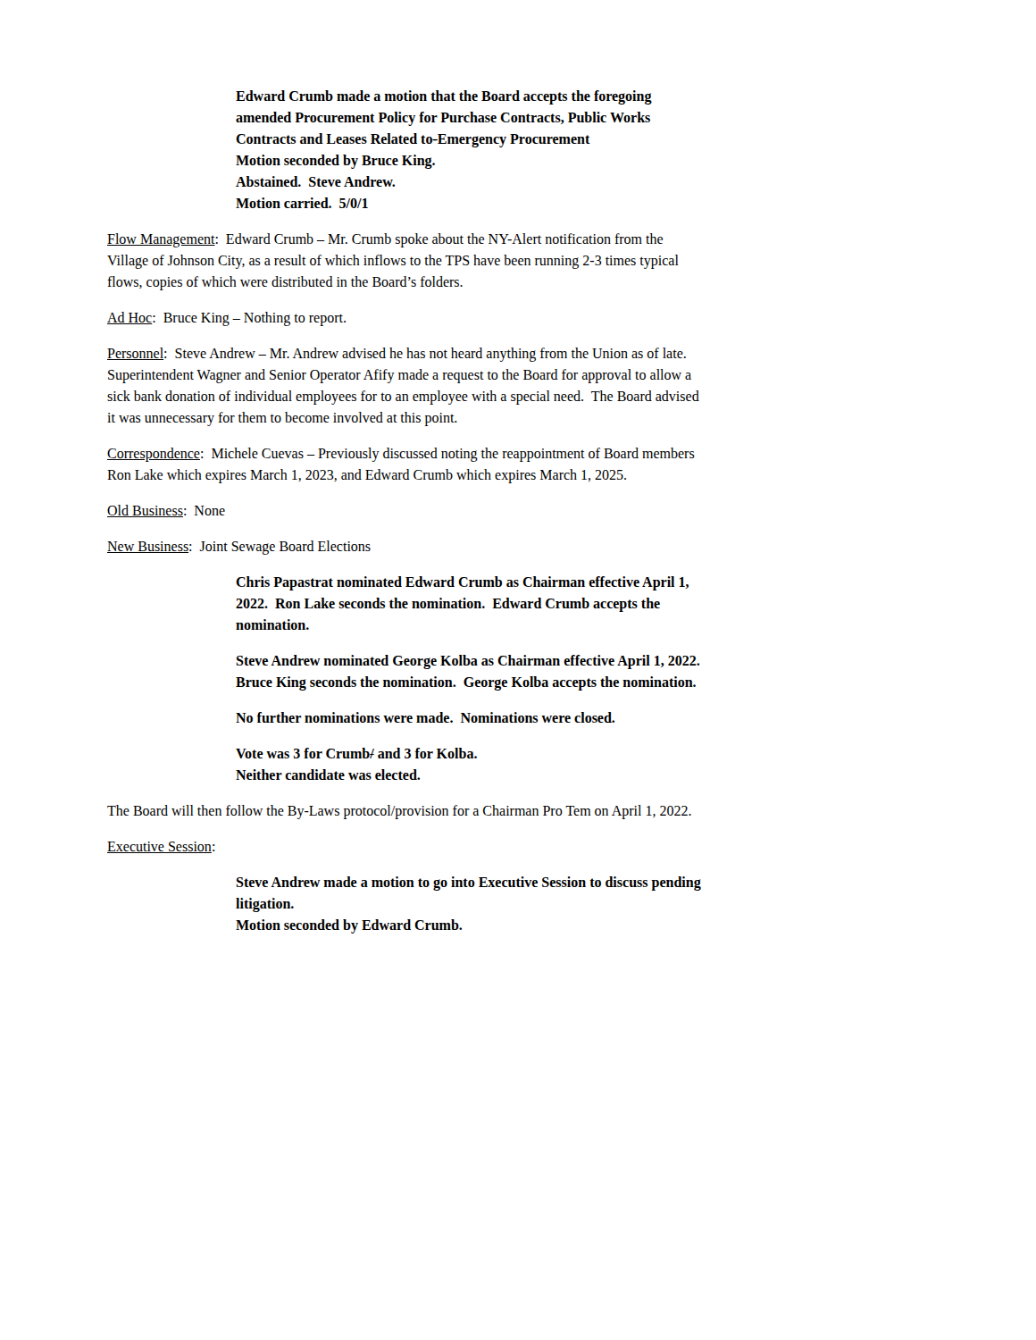Edward Crumb made a motion that the Board accepts the foregoing amended Procurement Policy for Purchase Contracts, Public Works Contracts and Leases Related to-Emergency Procurement
Motion seconded by Bruce King.
Abstained. Steve Andrew.
Motion carried. 5/0/1
Flow Management: Edward Crumb – Mr. Crumb spoke about the NY-Alert notification from the Village of Johnson City, as a result of which inflows to the TPS have been running 2-3 times typical flows, copies of which were distributed in the Board’s folders.
Ad Hoc: Bruce King – Nothing to report.
Personnel: Steve Andrew – Mr. Andrew advised he has not heard anything from the Union as of late. Superintendent Wagner and Senior Operator Afify made a request to the Board for approval to allow a sick bank donation of individual employees for to an employee with a special need. The Board advised it was unnecessary for them to become involved at this point.
Correspondence: Michele Cuevas – Previously discussed noting the reappointment of Board members Ron Lake which expires March 1, 2023, and Edward Crumb which expires March 1, 2025.
Old Business: None
New Business: Joint Sewage Board Elections
Chris Papastrat nominated Edward Crumb as Chairman effective April 1, 2022. Ron Lake seconds the nomination. Edward Crumb accepts the nomination.
Steve Andrew nominated George Kolba as Chairman effective April 1, 2022. Bruce King seconds the nomination. George Kolba accepts the nomination.
No further nominations were made. Nominations were closed.
Vote was 3 for Crumb/ and 3 for Kolba.
Neither candidate was elected.
The Board will then follow the By-Laws protocol/provision for a Chairman Pro Tem on April 1, 2022.
Executive Session:
Steve Andrew made a motion to go into Executive Session to discuss pending litigation.
Motion seconded by Edward Crumb.